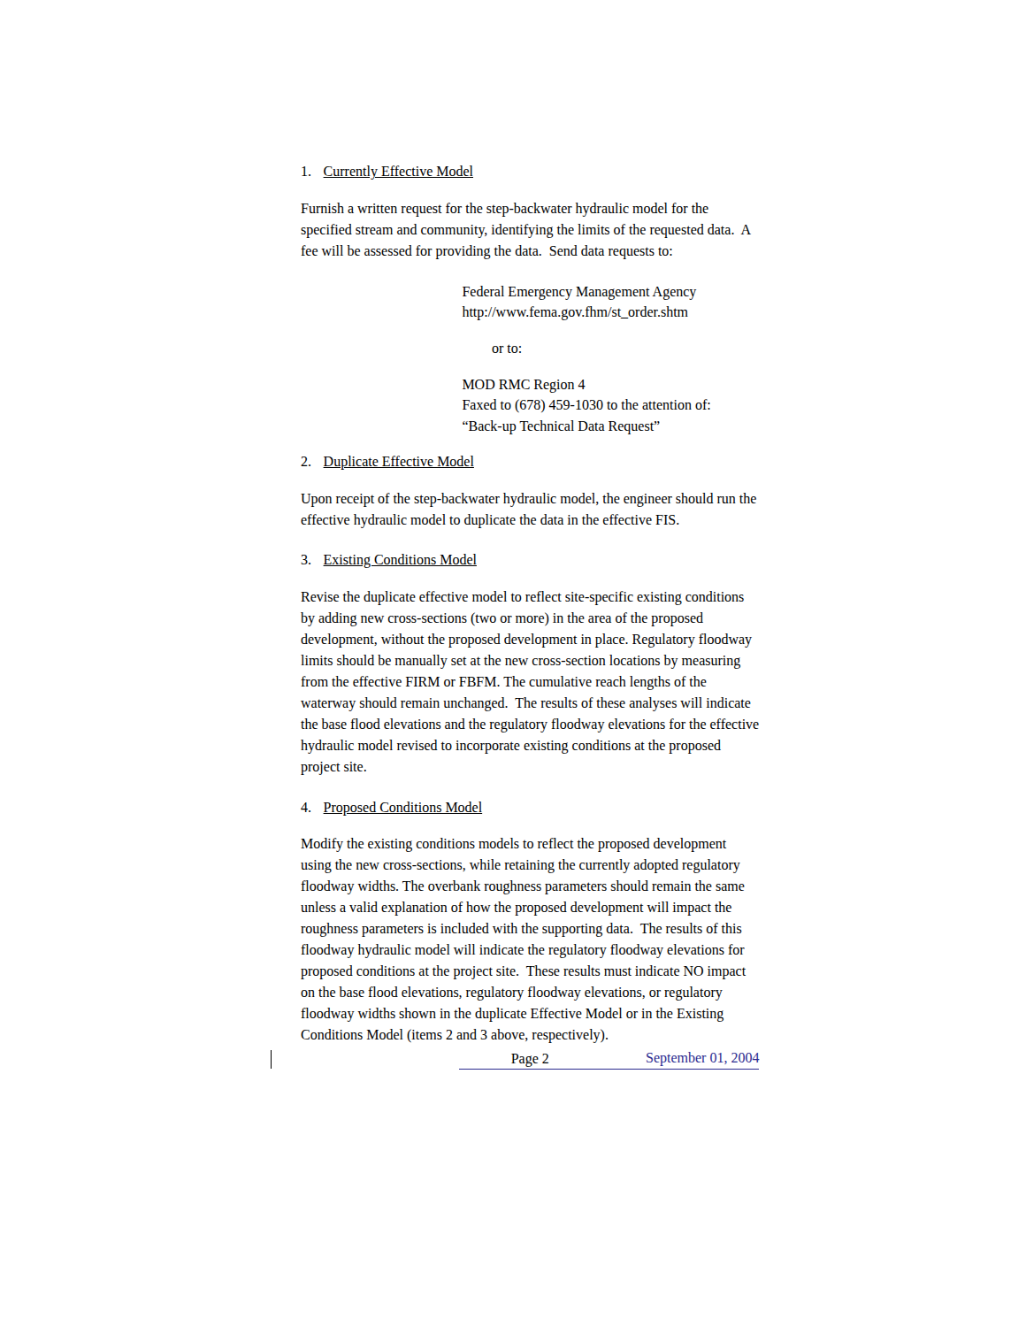1. Currently Effective Model
Furnish a written request for the step-backwater hydraulic model for the specified stream and community, identifying the limits of the requested data. A fee will be assessed for providing the data. Send data requests to:
Federal Emergency Management Agency
http://www.fema.gov.fhm/st_order.shtm
or to:
MOD RMC Region 4
Faxed to (678) 459-1030 to the attention of:
“Back-up Technical Data Request”
2. Duplicate Effective Model
Upon receipt of the step-backwater hydraulic model, the engineer should run the effective hydraulic model to duplicate the data in the effective FIS.
3. Existing Conditions Model
Revise the duplicate effective model to reflect site-specific existing conditions by adding new cross-sections (two or more) in the area of the proposed development, without the proposed development in place. Regulatory floodway limits should be manually set at the new cross-section locations by measuring from the effective FIRM or FBFM. The cumulative reach lengths of the waterway should remain unchanged. The results of these analyses will indicate the base flood elevations and the regulatory floodway elevations for the effective hydraulic model revised to incorporate existing conditions at the proposed project site.
4. Proposed Conditions Model
Modify the existing conditions models to reflect the proposed development using the new cross-sections, while retaining the currently adopted regulatory floodway widths. The overbank roughness parameters should remain the same unless a valid explanation of how the proposed development will impact the roughness parameters is included with the supporting data. The results of this floodway hydraulic model will indicate the regulatory floodway elevations for proposed conditions at the project site. These results must indicate NO impact on the base flood elevations, regulatory floodway elevations, or regulatory floodway widths shown in the duplicate Effective Model or in the Existing Conditions Model (items 2 and 3 above, respectively).
Page 2 September 01, 2004